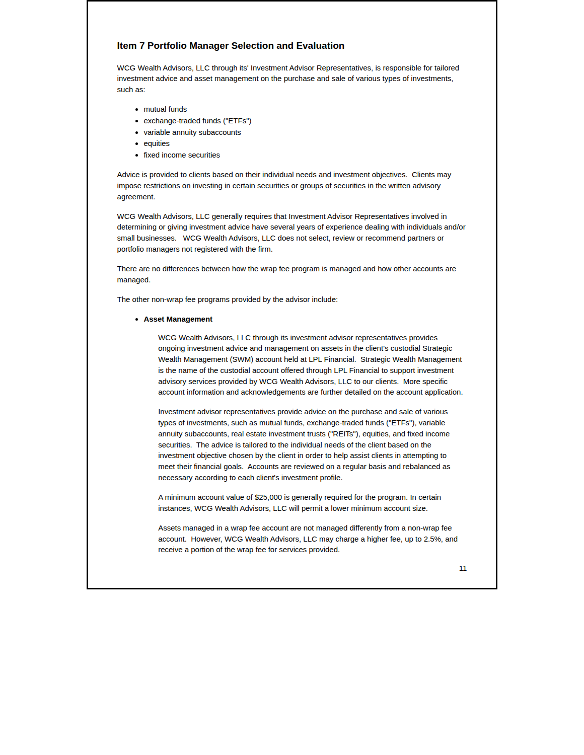Item 7 Portfolio Manager Selection and Evaluation
WCG Wealth Advisors, LLC through its' Investment Advisor Representatives, is responsible for tailored investment advice and asset management on the purchase and sale of various types of investments, such as:
mutual funds
exchange-traded funds ("ETFs")
variable annuity subaccounts
equities
fixed income securities
Advice is provided to clients based on their individual needs and investment objectives. Clients may impose restrictions on investing in certain securities or groups of securities in the written advisory agreement.
WCG Wealth Advisors, LLC generally requires that Investment Advisor Representatives involved in determining or giving investment advice have several years of experience dealing with individuals and/or small businesses. WCG Wealth Advisors, LLC does not select, review or recommend partners or portfolio managers not registered with the firm.
There are no differences between how the wrap fee program is managed and how other accounts are managed.
The other non-wrap fee programs provided by the advisor include:
Asset Management
WCG Wealth Advisors, LLC through its investment advisor representatives provides ongoing investment advice and management on assets in the client's custodial Strategic Wealth Management (SWM) account held at LPL Financial. Strategic Wealth Management is the name of the custodial account offered through LPL Financial to support investment advisory services provided by WCG Wealth Advisors, LLC to our clients. More specific account information and acknowledgements are further detailed on the account application.
Investment advisor representatives provide advice on the purchase and sale of various types of investments, such as mutual funds, exchange-traded funds ("ETFs"), variable annuity subaccounts, real estate investment trusts ("REITs"), equities, and fixed income securities. The advice is tailored to the individual needs of the client based on the investment objective chosen by the client in order to help assist clients in attempting to meet their financial goals. Accounts are reviewed on a regular basis and rebalanced as necessary according to each client's investment profile.
A minimum account value of $25,000 is generally required for the program. In certain instances, WCG Wealth Advisors, LLC will permit a lower minimum account size.
Assets managed in a wrap fee account are not managed differently from a non-wrap fee account. However, WCG Wealth Advisors, LLC may charge a higher fee, up to 2.5%, and receive a portion of the wrap fee for services provided.
11